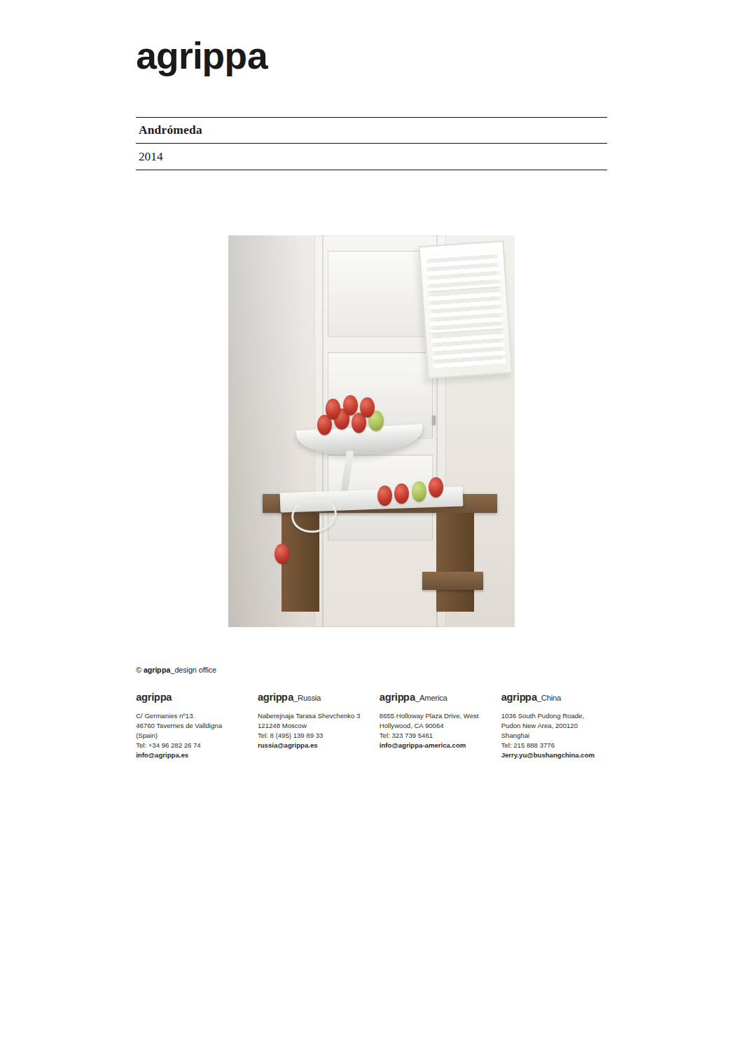agriqqa
Andrómeda
2014
© agriqqa_design office
agriqqa
C/ Germanies nº13.
46760 Tavernes de Valldigna (Spain)
Tel: +34 96 282 26 74
info@agrippa.es
agriqqa_Russia
Naberejnaja Tarasa Shevchenko 3
121248 Moscow
Tel: 8 (495) 139 89 33
russia@agrippa.es
agriqqa_America
8655 Holloway Plaza Drive, West
Hollywood, CA 90064
Tel: 323 739 5461
info@agrippa-america.com
agriqqa_China
1036 South Pudong Roade,
Pudon New Area, 200120 Shanghai
Tel: 215 888 3776
Jerry.yu@bushangchina.com